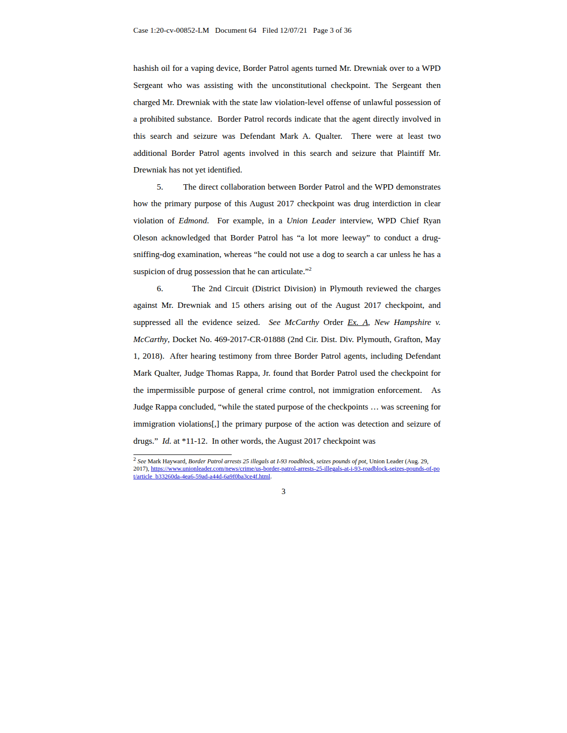Case 1:20-cv-00852-LM Document 64 Filed 12/07/21 Page 3 of 36
hashish oil for a vaping device, Border Patrol agents turned Mr. Drewniak over to a WPD Sergeant who was assisting with the unconstitutional checkpoint. The Sergeant then charged Mr. Drewniak with the state law violation-level offense of unlawful possession of a prohibited substance. Border Patrol records indicate that the agent directly involved in this search and seizure was Defendant Mark A. Qualter. There were at least two additional Border Patrol agents involved in this search and seizure that Plaintiff Mr. Drewniak has not yet identified.
5. The direct collaboration between Border Patrol and the WPD demonstrates how the primary purpose of this August 2017 checkpoint was drug interdiction in clear violation of Edmond. For example, in a Union Leader interview, WPD Chief Ryan Oleson acknowledged that Border Patrol has “a lot more leeway” to conduct a drug-sniffing-dog examination, whereas “he could not use a dog to search a car unless he has a suspicion of drug possession that he can articulate.”2
6. The 2nd Circuit (District Division) in Plymouth reviewed the charges against Mr. Drewniak and 15 others arising out of the August 2017 checkpoint, and suppressed all the evidence seized. See McCarthy Order Ex. A, New Hampshire v. McCarthy, Docket No. 469-2017-CR-01888 (2nd Cir. Dist. Div. Plymouth, Grafton, May 1, 2018). After hearing testimony from three Border Patrol agents, including Defendant Mark Qualter, Judge Thomas Rappa, Jr. found that Border Patrol used the checkpoint for the impermissible purpose of general crime control, not immigration enforcement. As Judge Rappa concluded, “while the stated purpose of the checkpoints … was screening for immigration violations[,] the primary purpose of the action was detection and seizure of drugs.” Id. at *11-12. In other words, the August 2017 checkpoint was
2 See Mark Hayward, Border Patrol arrests 25 illegals at I-93 roadblock, seizes pounds of pot, Union Leader (Aug. 29, 2017), https://www.unionleader.com/news/crime/us-border-patrol-arrests-25-illegals-at-i-93-roadblock-seizes-pounds-of-pot/article_b33260da-4ea6-59ad-a44d-6a9f0ba3ce4f.html.
3